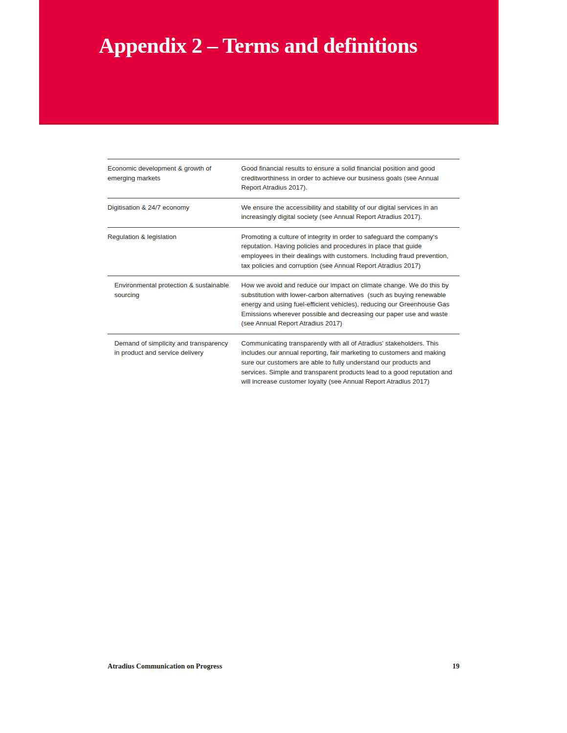Appendix 2 – Terms and definitions
| Economic development & growth of emerging markets | Good financial results to ensure a solid financial position and good creditworthiness in order to achieve our business goals (see Annual Report Atradius 2017). |
| Digitisation & 24/7 economy | We ensure the accessibility and stability of our digital services in an increasingly digital society (see Annual Report Atradius 2017). |
| Regulation & legislation | Promoting a culture of integrity in order to safeguard the company‘s reputation. Having policies and procedures in place that guide employees in their dealings with customers. Including fraud prevention, tax policies and corruption (see Annual Report Atradius 2017) |
| Environmental protection & sustainable sourcing | How we avoid and reduce our impact on climate change. We do this by substitution with lower-carbon alternatives (such as buying renewable energy and using fuel-efficient vehicles), reducing our Greenhouse Gas Emissions wherever possible and decreasing our paper use and waste (see Annual Report Atradius 2017) |
| Demand of simplicity and transparency in product and service delivery | Communicating transparently with all of Atradius' stakeholders. This includes our annual reporting, fair marketing to customers and making sure our customers are able to fully understand our products and services. Simple and transparent products lead to a good reputation and will increase customer loyalty (see Annual Report Atradius 2017) |
Atradius Communication on Progress 19